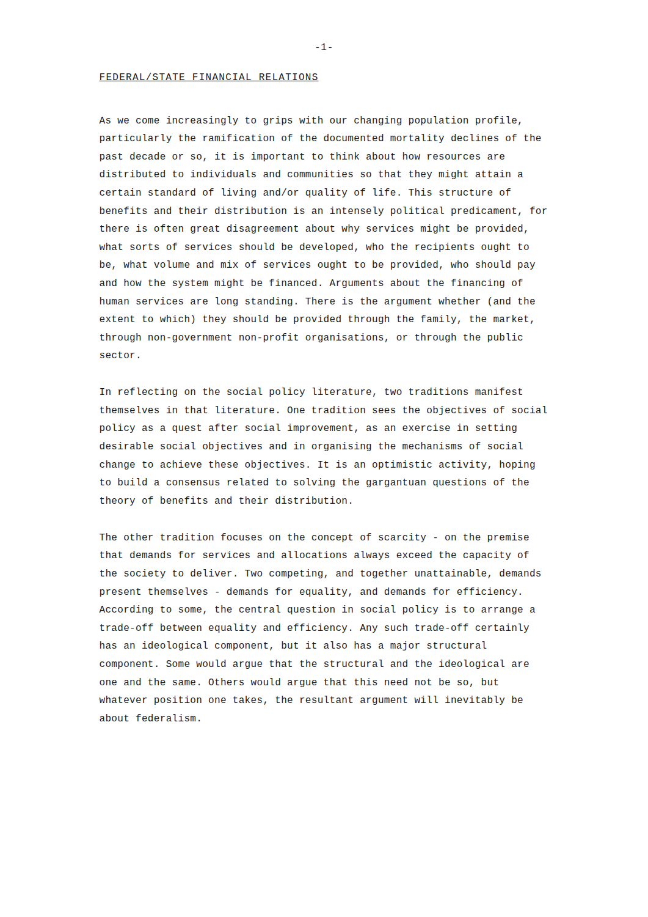-1-
FEDERAL/STATE FINANCIAL RELATIONS
As we come increasingly to grips with our changing population profile, particularly the ramification of the documented mortality declines of the past decade or so, it is important to think about how resources are distributed to individuals and communities so that they might attain a certain standard of living and/or quality of life. This structure of benefits and their distribution is an intensely political predicament, for there is often great disagreement about why services might be provided, what sorts of services should be developed, who the recipients ought to be, what volume and mix of services ought to be provided, who should pay and how the system might be financed. Arguments about the financing of human services are long standing. There is the argument whether (and the extent to which) they should be provided through the family, the market, through non-government non-profit organisations, or through the public sector.
In reflecting on the social policy literature, two traditions manifest themselves in that literature. One tradition sees the objectives of social policy as a quest after social improvement, as an exercise in setting desirable social objectives and in organising the mechanisms of social change to achieve these objectives. It is an optimistic activity, hoping to build a consensus related to solving the gargantuan questions of the theory of benefits and their distribution.
The other tradition focuses on the concept of scarcity - on the premise that demands for services and allocations always exceed the capacity of the society to deliver. Two competing, and together unattainable, demands present themselves - demands for equality, and demands for efficiency. According to some, the central question in social policy is to arrange a trade-off between equality and efficiency. Any such trade-off certainly has an ideological component, but it also has a major structural component. Some would argue that the structural and the ideological are one and the same. Others would argue that this need not be so, but whatever position one takes, the resultant argument will inevitably be about federalism.